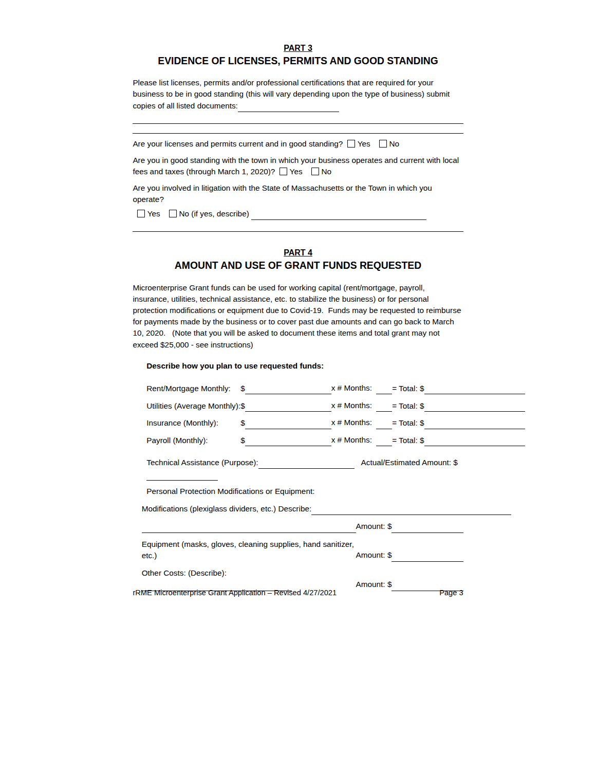PART 3
EVIDENCE OF LICENSES, PERMITS AND GOOD STANDING
Please list licenses, permits and/or professional certifications that are required for your business to be in good standing (this will vary depending upon the type of business) submit copies of all listed documents:
Are your licenses and permits current and in good standing? Yes No
Are you in good standing with the town in which your business operates and current with local fees and taxes (through March 1, 2020)? Yes No
Are you involved in litigation with the State of Massachusetts or the Town in which you operate?
Yes No (if yes, describe)
PART 4
AMOUNT AND USE OF GRANT FUNDS REQUESTED
Microenterprise Grant funds can be used for working capital (rent/mortgage, payroll, insurance, utilities, technical assistance, etc. to stabilize the business) or for personal protection modifications or equipment due to Covid-19. Funds may be requested to reimburse for payments made by the business or to cover past due amounts and can go back to March 10, 2020. (Note that you will be asked to document these items and total grant may not exceed $25,000 - see instructions)
Describe how you plan to use requested funds:
| Rent/Mortgage Monthly: | $ | | x # Months: | = Total: $ | |
| Utilities (Average Monthly): | $ | | x # Months: | = Total: $ | |
| Insurance (Monthly): | $ | | x # Months: | = Total: $ | |
| Payroll (Monthly): | $ | | x # Months: | = Total: $ | |
Technical Assistance (Purpose): Actual/Estimated Amount: $
Personal Protection Modifications or Equipment:
Modifications (plexiglass dividers, etc.) Describe:
Amount: $
Equipment (masks, gloves, cleaning supplies, hand sanitizer, etc.) Amount: $
Other Costs: (Describe): Amount: $
rRME Microenterprise Grant Application – Revised 4/27/2021 Page 3